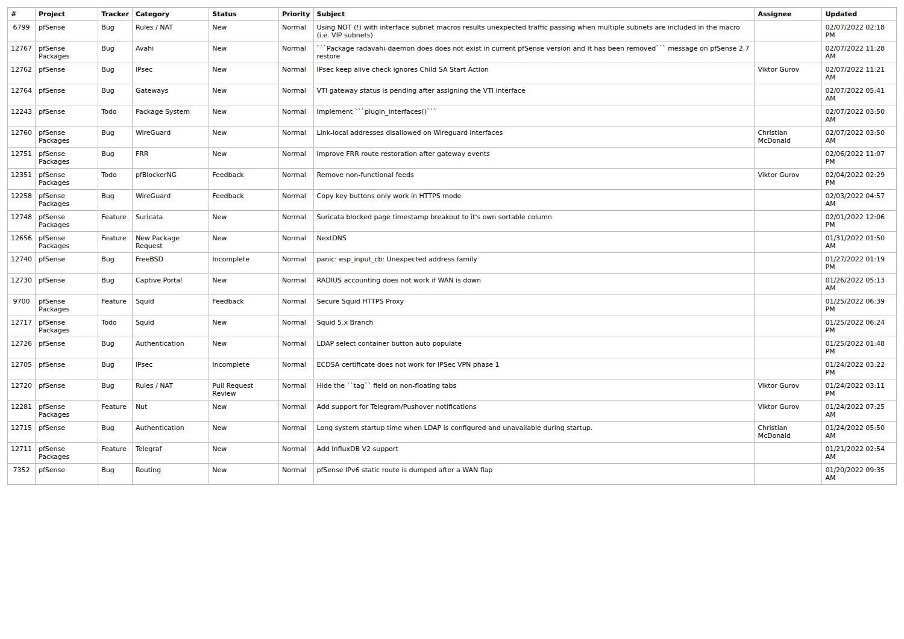| # | Project | Tracker | Category | Status | Priority | Subject | Assignee | Updated |
| --- | --- | --- | --- | --- | --- | --- | --- | --- |
| 6799 | pfSense | Bug | Rules / NAT | New | Normal | Using NOT (!) with interface subnet macros results unexpected traffic passing when multiple subnets are included in the macro (i.e. VIP subnets) | | 02/07/2022 02:18 PM |
| 12767 | pfSense Packages | Bug | Avahi | New | Normal | ```Package radavahi-daemon does does not exist in current pfSense version and it has been removed``` message on pfSense 2.7 restore | | 02/07/2022 11:28 AM |
| 12762 | pfSense | Bug | IPsec | New | Normal | IPsec keep alive check ignores Child SA Start Action | Viktor Gurov | 02/07/2022 11:21 AM |
| 12764 | pfSense | Bug | Gateways | New | Normal | VTI gateway status is pending after assigning the VTI interface | | 02/07/2022 05:41 AM |
| 12243 | pfSense | Todo | Package System | New | Normal | Implement ```plugin_interfaces()``` | | 02/07/2022 03:50 AM |
| 12760 | pfSense Packages | Bug | WireGuard | New | Normal | Link-local addresses disallowed on Wireguard interfaces | Christian McDonald | 02/07/2022 03:50 AM |
| 12751 | pfSense Packages | Bug | FRR | New | Normal | Improve FRR route restoration after gateway events | | 02/06/2022 11:07 PM |
| 12351 | pfSense Packages | Todo | pfBlockerNG | Feedback | Normal | Remove non-functional feeds | Viktor Gurov | 02/04/2022 02:29 PM |
| 12258 | pfSense Packages | Bug | WireGuard | Feedback | Normal | Copy key buttons only work in HTTPS mode | | 02/03/2022 04:57 AM |
| 12748 | pfSense Packages | Feature | Suricata | New | Normal | Suricata blocked page timestamp breakout to it's own sortable column | | 02/01/2022 12:06 PM |
| 12656 | pfSense Packages | Feature | New Package Request | New | Normal | NextDNS | | 01/31/2022 01:50 AM |
| 12740 | pfSense | Bug | FreeBSD | Incomplete | Normal | panic: esp_input_cb: Unexpected address family | | 01/27/2022 01:19 PM |
| 12730 | pfSense | Bug | Captive Portal | New | Normal | RADIUS accounting does not work if WAN is down | | 01/26/2022 05:13 AM |
| 9700 | pfSense Packages | Feature | Squid | Feedback | Normal | Secure Squid HTTPS Proxy | | 01/25/2022 06:39 PM |
| 12717 | pfSense Packages | Todo | Squid | New | Normal | Squid 5.x Branch | | 01/25/2022 06:24 PM |
| 12726 | pfSense | Bug | Authentication | New | Normal | LDAP select container button auto populate | | 01/25/2022 01:48 PM |
| 12705 | pfSense | Bug | IPsec | Incomplete | Normal | ECDSA certificate does not work for IPSec VPN phase 1 | | 01/24/2022 03:22 PM |
| 12720 | pfSense | Bug | Rules / NAT | Pull Request Review | Normal | Hide the ``tag`` field on non-floating tabs | Viktor Gurov | 01/24/2022 03:11 PM |
| 12281 | pfSense Packages | Feature | Nut | New | Normal | Add support for Telegram/Pushover notifications | Viktor Gurov | 01/24/2022 07:25 AM |
| 12715 | pfSense | Bug | Authentication | New | Normal | Long system startup time when LDAP is configured and unavailable during startup. | Christian McDonald | 01/24/2022 05:50 AM |
| 12711 | pfSense Packages | Feature | Telegraf | New | Normal | Add InfluxDB V2 support | | 01/21/2022 02:54 AM |
| 7352 | pfSense | Bug | Routing | New | Normal | pfSense IPv6 static route is dumped after a WAN flap | | 01/20/2022 09:35 AM |